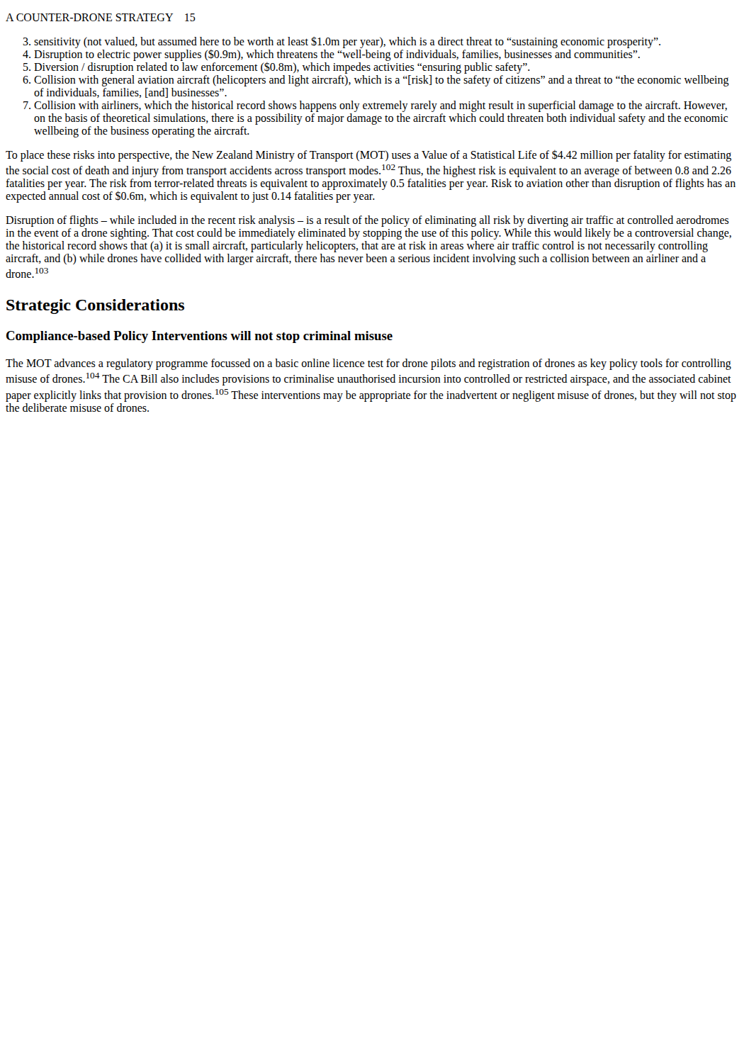A COUNTER-DRONE STRATEGY 15
sensitivity (not valued, but assumed here to be worth at least $1.0m per year), which is a direct threat to “sustaining economic prosperity”.
Disruption to electric power supplies ($0.9m), which threatens the “well-being of individuals, families, businesses and communities”.
Diversion / disruption related to law enforcement ($0.8m), which impedes activities “ensuring public safety”.
Collision with general aviation aircraft (helicopters and light aircraft), which is a “[risk] to the safety of citizens” and a threat to “the economic wellbeing of individuals, families, [and] businesses”.
Collision with airliners, which the historical record shows happens only extremely rarely and might result in superficial damage to the aircraft. However, on the basis of theoretical simulations, there is a possibility of major damage to the aircraft which could threaten both individual safety and the economic wellbeing of the business operating the aircraft.
To place these risks into perspective, the New Zealand Ministry of Transport (MOT) uses a Value of a Statistical Life of $4.42 million per fatality for estimating the social cost of death and injury from transport accidents across transport modes.102 Thus, the highest risk is equivalent to an average of between 0.8 and 2.26 fatalities per year. The risk from terror-related threats is equivalent to approximately 0.5 fatalities per year. Risk to aviation other than disruption of flights has an expected annual cost of $0.6m, which is equivalent to just 0.14 fatalities per year.
Disruption of flights – while included in the recent risk analysis – is a result of the policy of eliminating all risk by diverting air traffic at controlled aerodromes in the event of a drone sighting. That cost could be immediately eliminated by stopping the use of this policy. While this would likely be a controversial change, the historical record shows that (a) it is small aircraft, particularly helicopters, that are at risk in areas where air traffic control is not necessarily controlling aircraft, and (b) while drones have collided with larger aircraft, there has never been a serious incident involving such a collision between an airliner and a drone.103
Strategic Considerations
Compliance-based Policy Interventions will not stop criminal misuse
The MOT advances a regulatory programme focussed on a basic online licence test for drone pilots and registration of drones as key policy tools for controlling misuse of drones.104 The CA Bill also includes provisions to criminalise unauthorised incursion into controlled or restricted airspace, and the associated cabinet paper explicitly links that provision to drones.105 These interventions may be appropriate for the inadvertent or negligent misuse of drones, but they will not stop the deliberate misuse of drones.